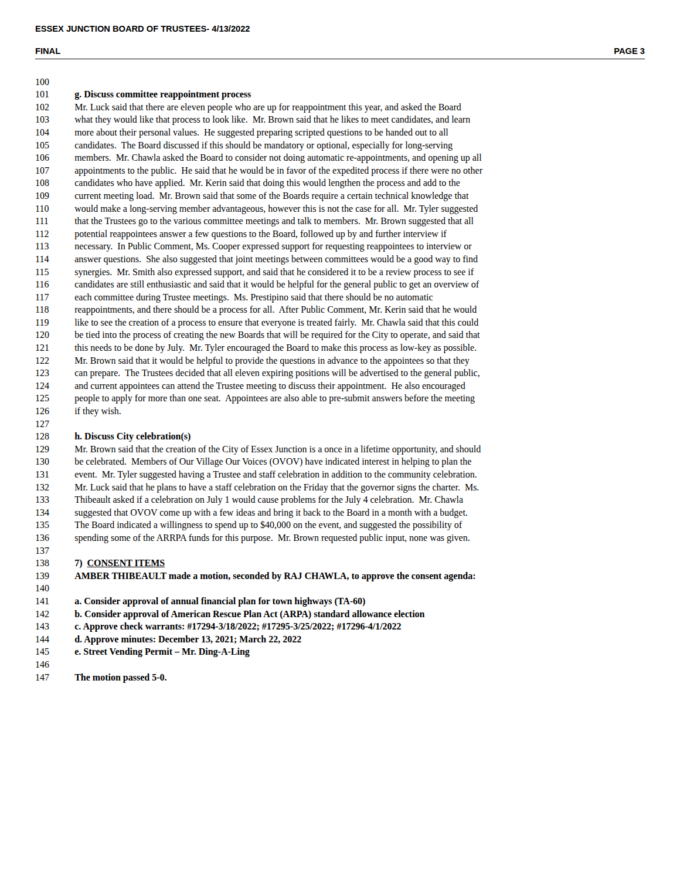ESSEX JUNCTION BOARD OF TRUSTEES- 4/13/2022
FINAL PAGE 3
100
101 g. Discuss committee reappointment process
102 Mr. Luck said that there are eleven people who are up for reappointment this year, and asked the Board
103 what they would like that process to look like. Mr. Brown said that he likes to meet candidates, and learn
104 more about their personal values. He suggested preparing scripted questions to be handed out to all
105 candidates. The Board discussed if this should be mandatory or optional, especially for long-serving
106 members. Mr. Chawla asked the Board to consider not doing automatic re-appointments, and opening up all
107 appointments to the public. He said that he would be in favor of the expedited process if there were no other
108 candidates who have applied. Mr. Kerin said that doing this would lengthen the process and add to the
109 current meeting load. Mr. Brown said that some of the Boards require a certain technical knowledge that
110 would make a long-serving member advantageous, however this is not the case for all. Mr. Tyler suggested
111 that the Trustees go to the various committee meetings and talk to members. Mr. Brown suggested that all
112 potential reappointees answer a few questions to the Board, followed up by and further interview if
113 necessary. In Public Comment, Ms. Cooper expressed support for requesting reappointees to interview or
114 answer questions. She also suggested that joint meetings between committees would be a good way to find
115 synergies. Mr. Smith also expressed support, and said that he considered it to be a review process to see if
116 candidates are still enthusiastic and said that it would be helpful for the general public to get an overview of
117 each committee during Trustee meetings. Ms. Prestipino said that there should be no automatic
118 reappointments, and there should be a process for all. After Public Comment, Mr. Kerin said that he would
119 like to see the creation of a process to ensure that everyone is treated fairly. Mr. Chawla said that this could
120 be tied into the process of creating the new Boards that will be required for the City to operate, and said that
121 this needs to be done by July. Mr. Tyler encouraged the Board to make this process as low-key as possible.
122 Mr. Brown said that it would be helpful to provide the questions in advance to the appointees so that they
123 can prepare. The Trustees decided that all eleven expiring positions will be advertised to the general public,
124 and current appointees can attend the Trustee meeting to discuss their appointment. He also encouraged
125 people to apply for more than one seat. Appointees are also able to pre-submit answers before the meeting
126 if they wish.
127
128 h. Discuss City celebration(s)
129 Mr. Brown said that the creation of the City of Essex Junction is a once in a lifetime opportunity, and should
130 be celebrated. Members of Our Village Our Voices (OVOV) have indicated interest in helping to plan the
131 event. Mr. Tyler suggested having a Trustee and staff celebration in addition to the community celebration.
132 Mr. Luck said that he plans to have a staff celebration on the Friday that the governor signs the charter. Ms.
133 Thibeault asked if a celebration on July 1 would cause problems for the July 4 celebration. Mr. Chawla
134 suggested that OVOV come up with a few ideas and bring it back to the Board in a month with a budget.
135 The Board indicated a willingness to spend up to $40,000 on the event, and suggested the possibility of
136 spending some of the ARRPA funds for this purpose. Mr. Brown requested public input, none was given.
137
1387) CONSENT ITEMS
139 AMBER THIBEAULT made a motion, seconded by RAJ CHAWLA, to approve the consent agenda:
140
141 a. Consider approval of annual financial plan for town highways (TA-60)
142 b. Consider approval of American Rescue Plan Act (ARPA) standard allowance election
143 c. Approve check warrants: #17294-3/18/2022; #17295-3/25/2022; #17296-4/1/2022
144 d. Approve minutes: December 13, 2021; March 22, 2022
145 e. Street Vending Permit – Mr. Ding-A-Ling
146
147 The motion passed 5-0.